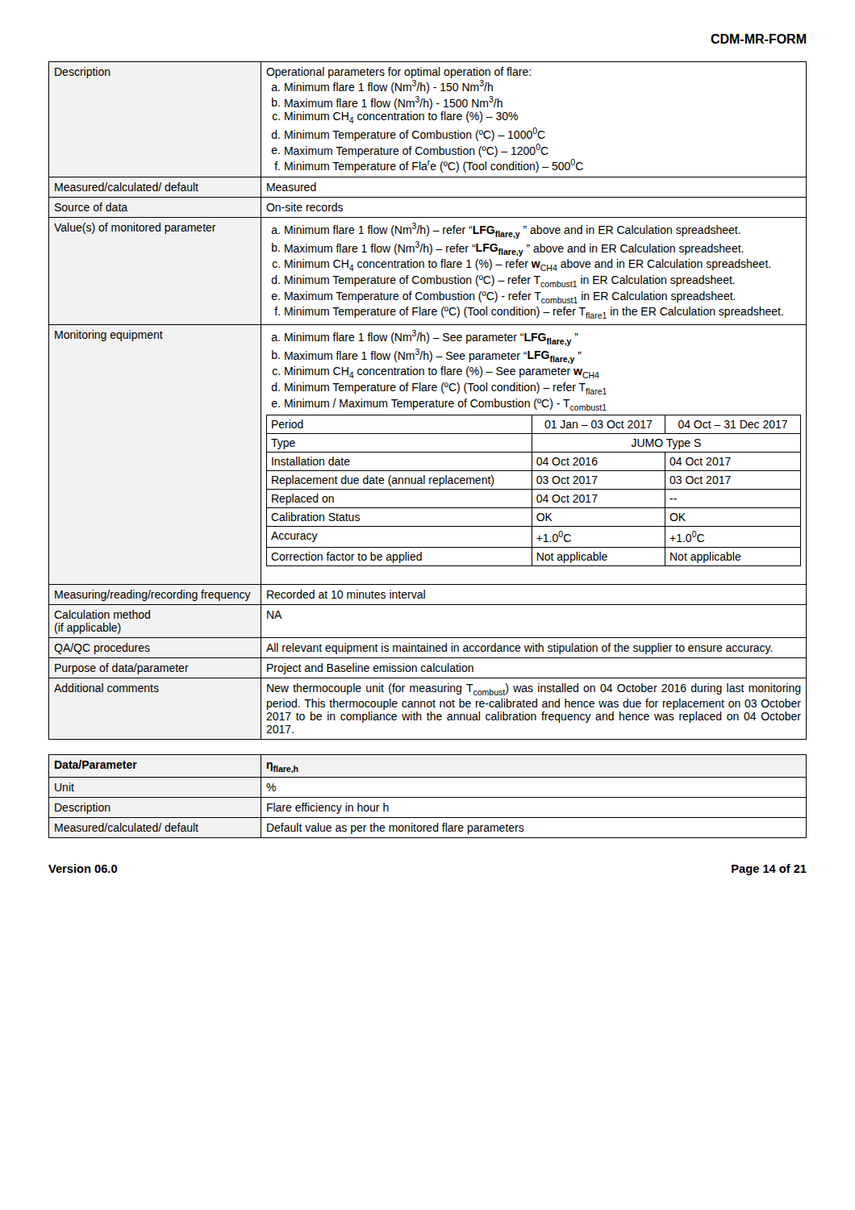CDM-MR-FORM
| Description | Operational parameters for optimal operation of flare: Minimum flare 1 flow (Nm 3 /h) - 150 Nm 3 /h Maximum flare 1 flow (Nm 3 /h) - 1500 Nm 3 /h Minimum CH 4 concentration to flare (%) – 30% Minimum Temperature of Combustion (ºC) – 1000 0 C Maximum Temperature of Combustion (ºC) – 1200 0 C Minimum Temperature of Fla r e (ºC) (Tool condition) – 500 0 C |
| Measured/calculated/ default | Measured |
| Source of data | On-site records |
| Value(s) of monitored parameter | Minimum flare 1 flow (Nm 3 /h) – refer “ LFG flare,y ” above and in ER Calculation spreadsheet. Maximum flare 1 flow (Nm 3 /h) – refer “ LFG flare,y ” above and in ER Calculation spreadsheet. Minimum CH 4 concentration to flare 1 (%) – refer w CH4 above and in ER Calculation spreadsheet. Minimum Temperature of Combustion (ºC) – refer T combust1 in ER Calculation spreadsheet. Maximum Temperature of Combustion (ºC) - refer T combust1 in ER Calculation spreadsheet. Minimum Temperature of Flare (ºC) (Tool condition) – refer T flare1 in the ER Calculation spreadsheet. |
| Monitoring equipment | Minimum flare 1 flow (Nm 3 /h) – See parameter “ LFG flare,y ” Maximum flare 1 flow (Nm 3 /h) – See parameter “ LFG flare,y ” Minimum CH 4 concentration to flare (%) – See parameter w CH4 Minimum Temperature of Flare (ºC) (Tool condition) – refer T flare1 Minimum / Maximum Temperature of Combustion (ºC) - T combust1 / Period / 01 Jan – 03 Oct 2017 / 04 Oct – 31 Dec 2017 / / Type / JUMO Type S / / Installation date / 04 Oct 2016 / 04 Oct 2017 / / Replacement due date (annual replacement) / 03 Oct 2017 / 03 Oct 2017 / / Replaced on / 04 Oct 2017 / -- / / Calibration Status / OK / OK / / Accuracy / +1.0 0 C / +1.0 0 C / / Correction factor to be applied / Not applicable / Not applicable / |
| Measuring/reading/recording frequency | Recorded at 10 minutes interval |
| Calculation method (if applicable) | NA |
| QA/QC procedures | All relevant equipment is maintained in accordance with stipulation of the supplier to ensure accuracy. |
| Purpose of data/parameter | Project and Baseline emission calculation |
| Additional comments | New thermocouple unit (for measuring T combust ) was installed on 04 October 2016 during last monitoring period. This thermocouple cannot not be re-calibrated and hence was due for replacement on 03 October 2017 to be in compliance with the annual calibration frequency and hence was replaced on 04 October 2017. |
| Data/Parameter | η flare,h |
| Unit | % |
| Description | Flare efficiency in hour h |
| Measured/calculated/ default | Default value as per the monitored flare parameters |
Version 06.0 Page 14 of 21